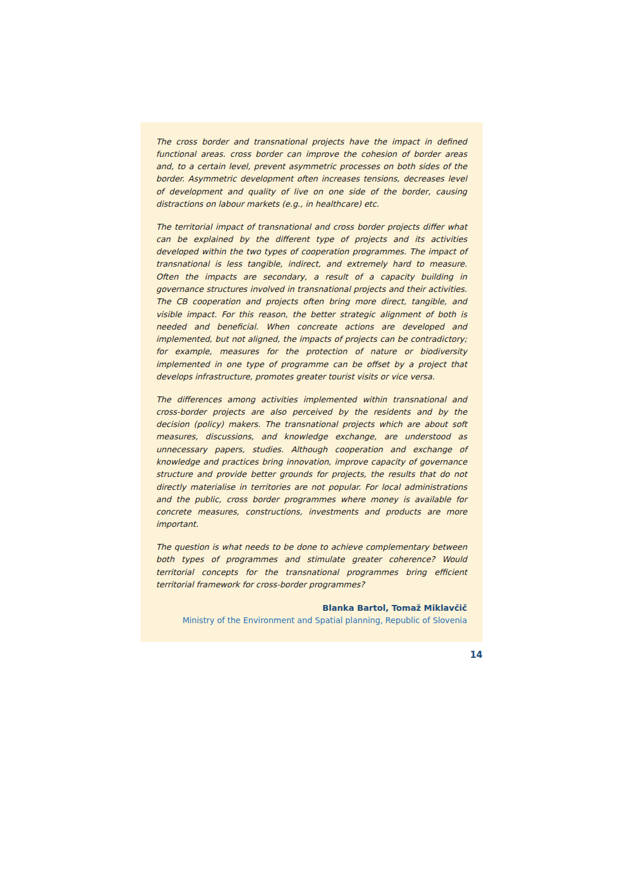The cross border and transnational projects have the impact in defined functional areas. cross border can improve the cohesion of border areas and, to a certain level, prevent asymmetric processes on both sides of the border. Asymmetric development often increases tensions, decreases level of development and quality of live on one side of the border, causing distractions on labour markets (e.g., in healthcare) etc.
The territorial impact of transnational and cross border projects differ what can be explained by the different type of projects and its activities developed within the two types of cooperation programmes. The impact of transnational is less tangible, indirect, and extremely hard to measure. Often the impacts are secondary, a result of a capacity building in governance structures involved in transnational projects and their activities. The CB cooperation and projects often bring more direct, tangible, and visible impact. For this reason, the better strategic alignment of both is needed and beneficial. When concreate actions are developed and implemented, but not aligned, the impacts of projects can be contradictory; for example, measures for the protection of nature or biodiversity implemented in one type of programme can be offset by a project that develops infrastructure, promotes greater tourist visits or vice versa.
The differences among activities implemented within transnational and cross-border projects are also perceived by the residents and by the decision (policy) makers. The transnational projects which are about soft measures, discussions, and knowledge exchange, are understood as unnecessary papers, studies. Although cooperation and exchange of knowledge and practices bring innovation, improve capacity of governance structure and provide better grounds for projects, the results that do not directly materialise in territories are not popular. For local administrations and the public, cross border programmes where money is available for concrete measures, constructions, investments and products are more important.
The question is what needs to be done to achieve complementary between both types of programmes and stimulate greater coherence? Would territorial concepts for the transnational programmes bring efficient territorial framework for cross-border programmes?
Blanka Bartol, Tomaž Miklavčič Ministry of the Environment and Spatial planning, Republic of Slovenia
14